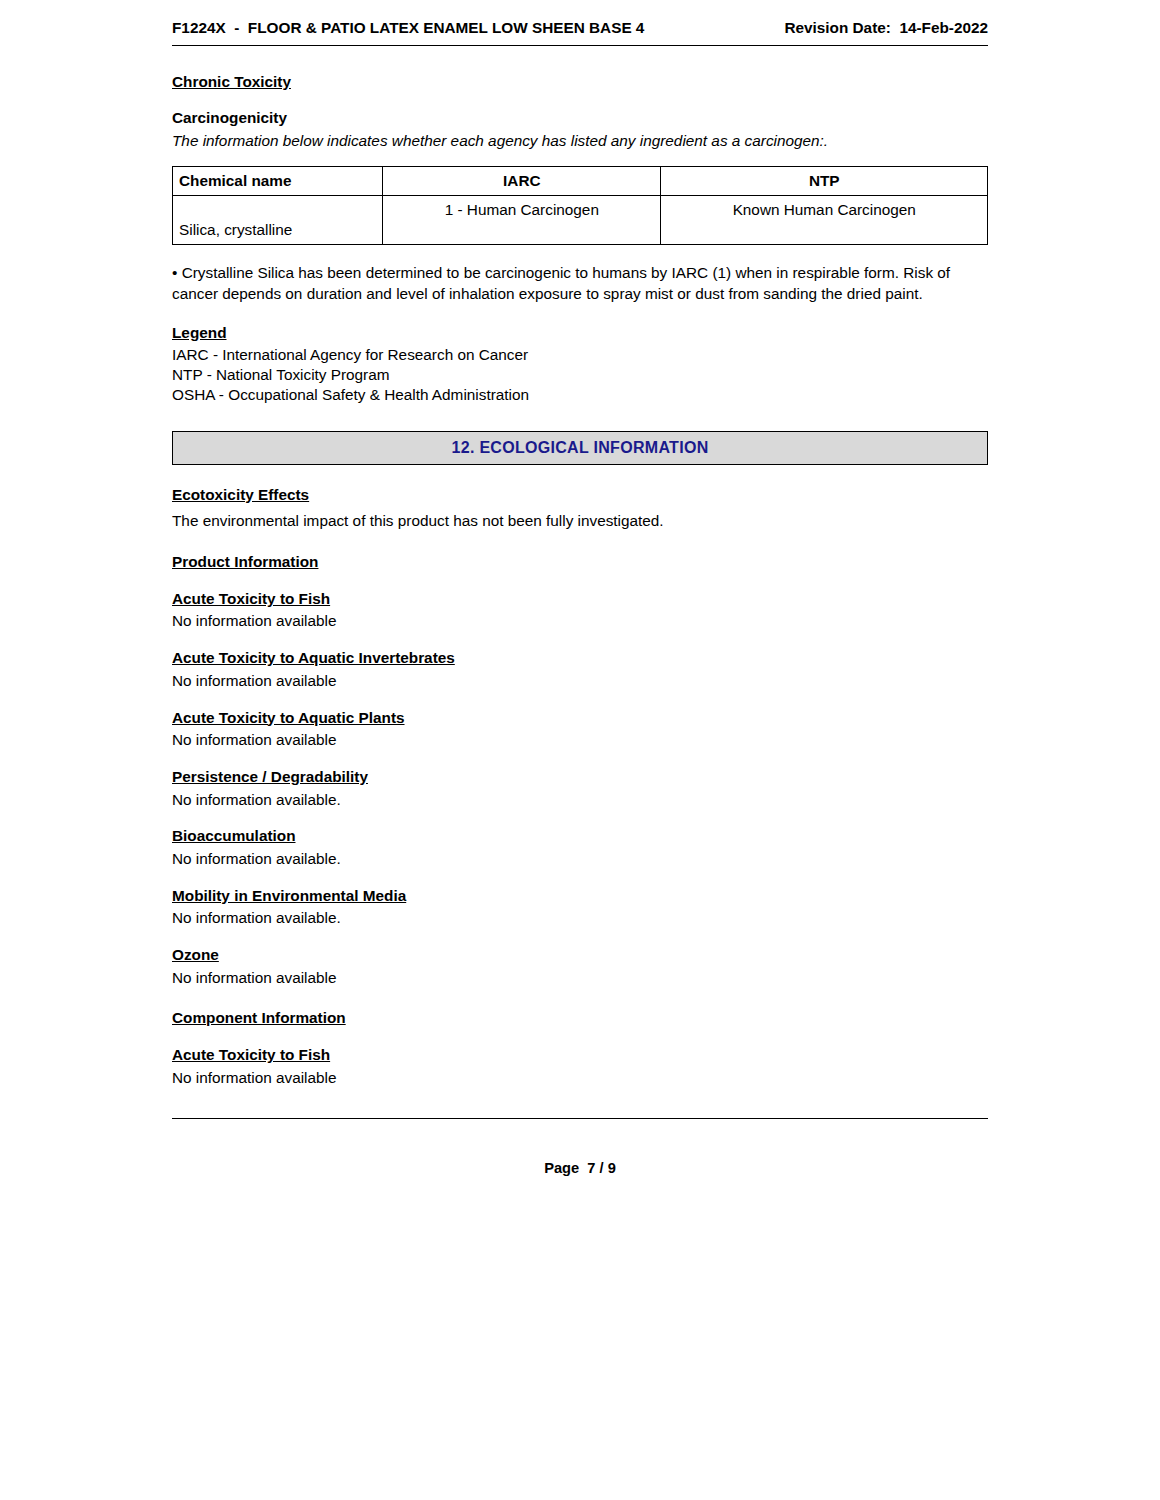F1224X - FLOOR & PATIO LATEX ENAMEL LOW SHEEN BASE 4
Revision Date: 14-Feb-2022
Chronic Toxicity
Carcinogenicity
The information below indicates whether each agency has listed any ingredient as a carcinogen:.
| Chemical name | IARC | NTP |
| --- | --- | --- |
| Silica, crystalline | 1 - Human Carcinogen | Known Human Carcinogen |
• Crystalline Silica has been determined to be carcinogenic to humans by IARC (1) when in respirable form. Risk of cancer depends on duration and level of inhalation exposure to spray mist or dust from sanding the dried paint.
Legend
IARC - International Agency for Research on Cancer
NTP - National Toxicity Program
OSHA - Occupational Safety & Health Administration
12. ECOLOGICAL INFORMATION
Ecotoxicity Effects
The environmental impact of this product has not been fully investigated.
Product Information
Acute Toxicity to Fish
No information available
Acute Toxicity to Aquatic Invertebrates
No information available
Acute Toxicity to Aquatic Plants
No information available
Persistence / Degradability
No information available.
Bioaccumulation
No information available.
Mobility in Environmental Media
No information available.
Ozone
No information available
Component Information
Acute Toxicity to Fish
No information available
Page 7 / 9